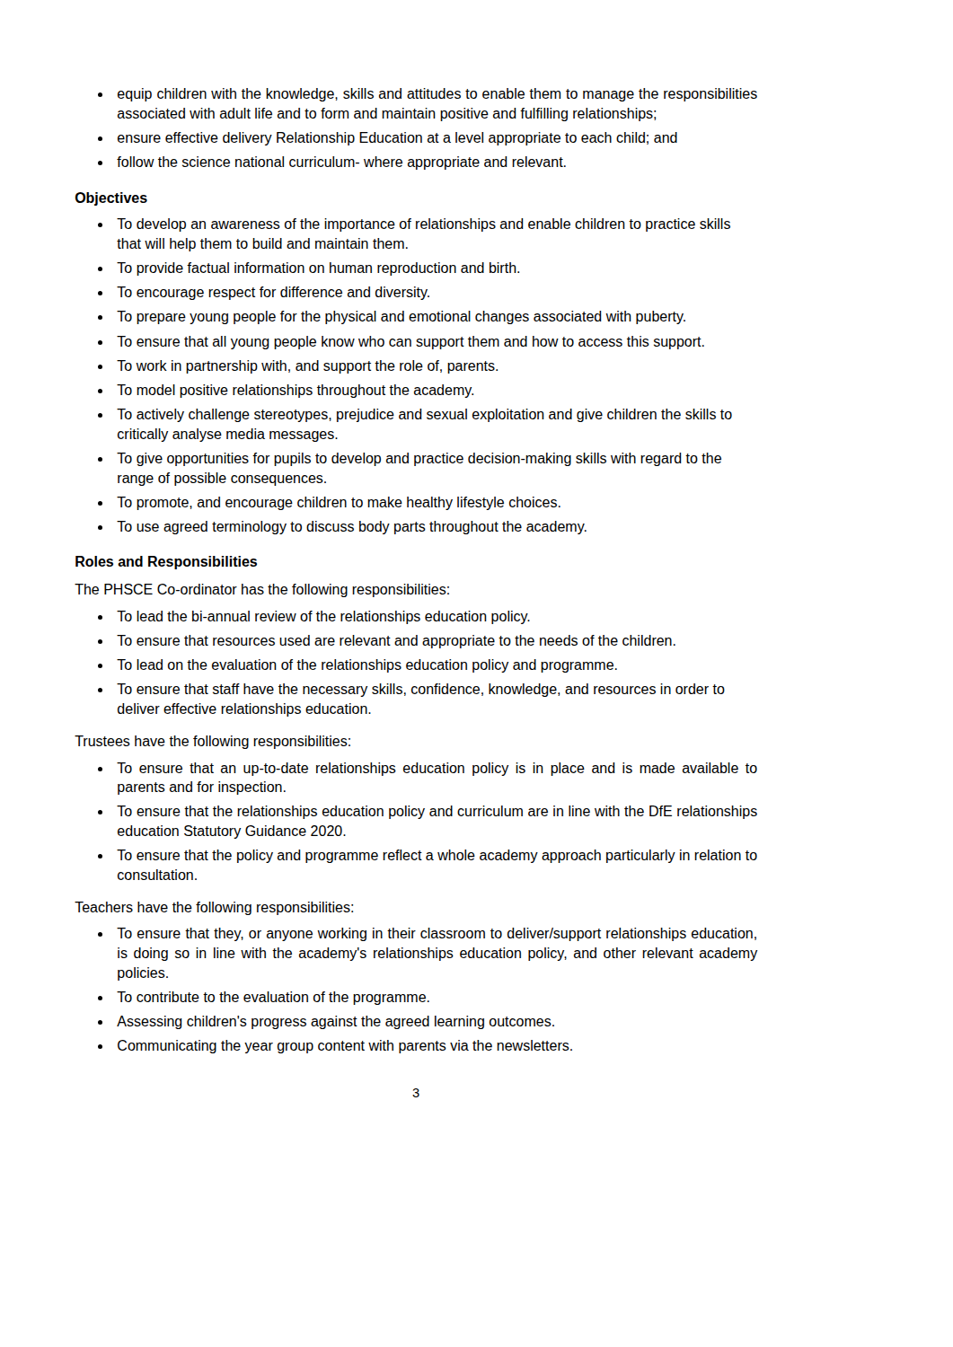equip children with the knowledge, skills and attitudes to enable them to manage the responsibilities associated with adult life and to form and maintain positive and fulfilling relationships;
ensure effective delivery Relationship Education at a level appropriate to each child; and
follow the science national curriculum- where appropriate and relevant.
Objectives
To develop an awareness of the importance of relationships and enable children to practice skills that will help them to build and maintain them.
To provide factual information on human reproduction and birth.
To encourage respect for difference and diversity.
To prepare young people for the physical and emotional changes associated with puberty.
To ensure that all young people know who can support them and how to access this support.
To work in partnership with, and support the role of, parents.
To model positive relationships throughout the academy.
To actively challenge stereotypes, prejudice and sexual exploitation and give children the skills to critically analyse media messages.
To give opportunities for pupils to develop and practice decision-making skills with regard to the range of possible consequences.
To promote, and encourage children to make healthy lifestyle choices.
To use agreed terminology to discuss body parts throughout the academy.
Roles and Responsibilities
The PHSCE Co-ordinator has the following responsibilities:
To lead the bi-annual review of the relationships education policy.
To ensure that resources used are relevant and appropriate to the needs of the children.
To lead on the evaluation of the relationships education policy and programme.
To ensure that staff have the necessary skills, confidence, knowledge, and resources in order to deliver effective relationships education.
Trustees have the following responsibilities:
To ensure that an up-to-date relationships education policy is in place and is made available to parents and for inspection.
To ensure that the relationships education policy and curriculum are in line with the DfE relationships education Statutory Guidance 2020.
To ensure that the policy and programme reflect a whole academy approach particularly in relation to consultation.
Teachers have the following responsibilities:
To ensure that they, or anyone working in their classroom to deliver/support relationships education, is doing so in line with the academy's relationships education policy, and other relevant academy policies.
To contribute to the evaluation of the programme.
Assessing children's progress against the agreed learning outcomes.
Communicating the year group content with parents via the newsletters.
3